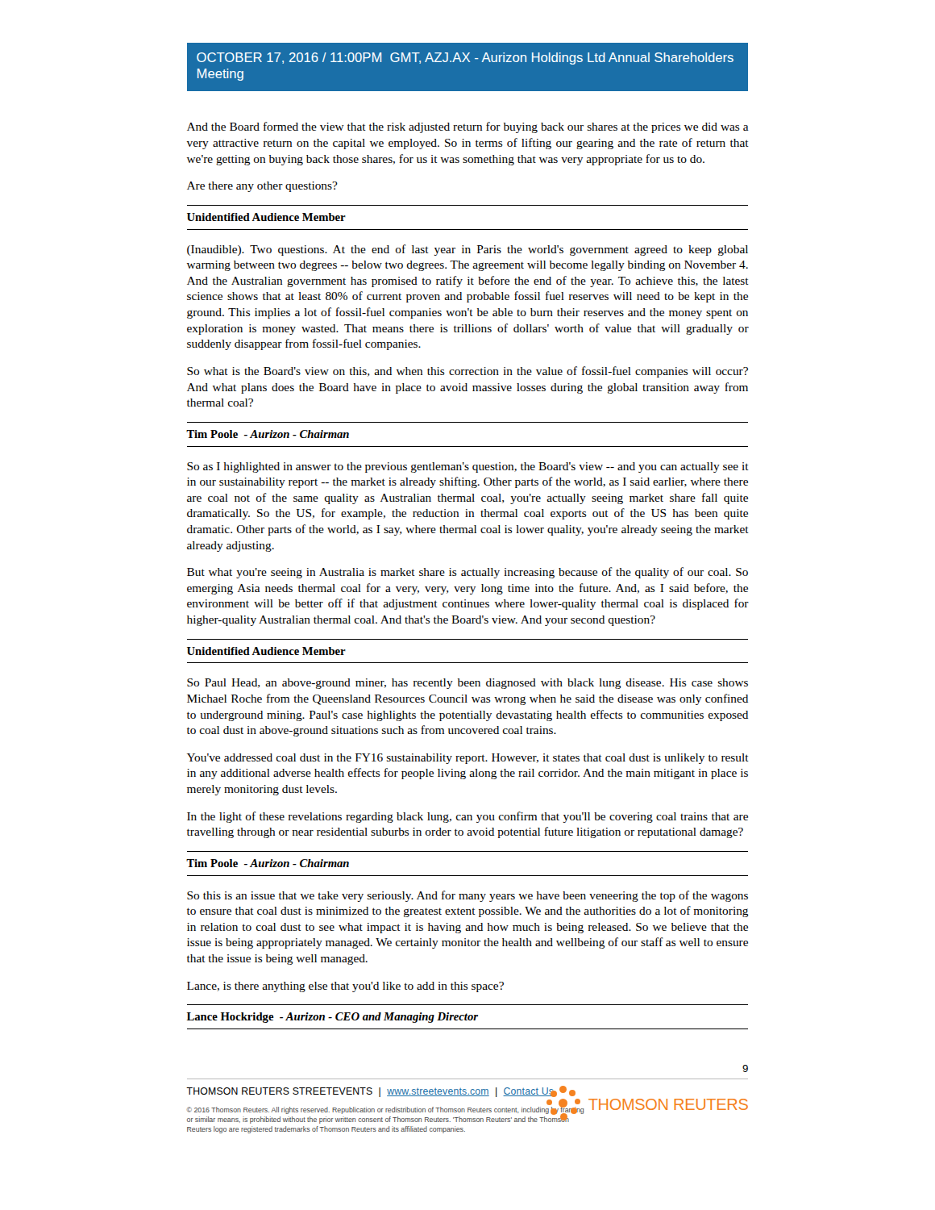OCTOBER 17, 2016 / 11:00PM GMT, AZJ.AX - Aurizon Holdings Ltd Annual Shareholders Meeting
And the Board formed the view that the risk adjusted return for buying back our shares at the prices we did was a very attractive return on the capital we employed. So in terms of lifting our gearing and the rate of return that we're getting on buying back those shares, for us it was something that was very appropriate for us to do.
Are there any other questions?
Unidentified Audience Member
(Inaudible). Two questions. At the end of last year in Paris the world's government agreed to keep global warming between two degrees -- below two degrees. The agreement will become legally binding on November 4. And the Australian government has promised to ratify it before the end of the year. To achieve this, the latest science shows that at least 80% of current proven and probable fossil fuel reserves will need to be kept in the ground. This implies a lot of fossil-fuel companies won't be able to burn their reserves and the money spent on exploration is money wasted. That means there is trillions of dollars' worth of value that will gradually or suddenly disappear from fossil-fuel companies.
So what is the Board's view on this, and when this correction in the value of fossil-fuel companies will occur? And what plans does the Board have in place to avoid massive losses during the global transition away from thermal coal?
Tim Poole - Aurizon - Chairman
So as I highlighted in answer to the previous gentleman's question, the Board's view -- and you can actually see it in our sustainability report -- the market is already shifting. Other parts of the world, as I said earlier, where there are coal not of the same quality as Australian thermal coal, you're actually seeing market share fall quite dramatically. So the US, for example, the reduction in thermal coal exports out of the US has been quite dramatic. Other parts of the world, as I say, where thermal coal is lower quality, you're already seeing the market already adjusting.
But what you're seeing in Australia is market share is actually increasing because of the quality of our coal. So emerging Asia needs thermal coal for a very, very, very long time into the future. And, as I said before, the environment will be better off if that adjustment continues where lower-quality thermal coal is displaced for higher-quality Australian thermal coal. And that's the Board's view. And your second question?
Unidentified Audience Member
So Paul Head, an above-ground miner, has recently been diagnosed with black lung disease. His case shows Michael Roche from the Queensland Resources Council was wrong when he said the disease was only confined to underground mining. Paul's case highlights the potentially devastating health effects to communities exposed to coal dust in above-ground situations such as from uncovered coal trains.
You've addressed coal dust in the FY16 sustainability report. However, it states that coal dust is unlikely to result in any additional adverse health effects for people living along the rail corridor. And the main mitigant in place is merely monitoring dust levels.
In the light of these revelations regarding black lung, can you confirm that you'll be covering coal trains that are travelling through or near residential suburbs in order to avoid potential future litigation or reputational damage?
Tim Poole - Aurizon - Chairman
So this is an issue that we take very seriously. And for many years we have been veneering the top of the wagons to ensure that coal dust is minimized to the greatest extent possible. We and the authorities do a lot of monitoring in relation to coal dust to see what impact it is having and how much is being released. So we believe that the issue is being appropriately managed. We certainly monitor the health and wellbeing of our staff as well to ensure that the issue is being well managed.
Lance, is there anything else that you'd like to add in this space?
Lance Hockridge - Aurizon - CEO and Managing Director
9
THOMSON REUTERS STREETEVENTS | www.streetevents.com | Contact Us
© 2016 Thomson Reuters. All rights reserved. Republication or redistribution of Thomson Reuters content, including by framing or similar means, is prohibited without the prior written consent of Thomson Reuters. 'Thomson Reuters' and the Thomson Reuters logo are registered trademarks of Thomson Reuters and its affiliated companies.
THOMSON REUTERS